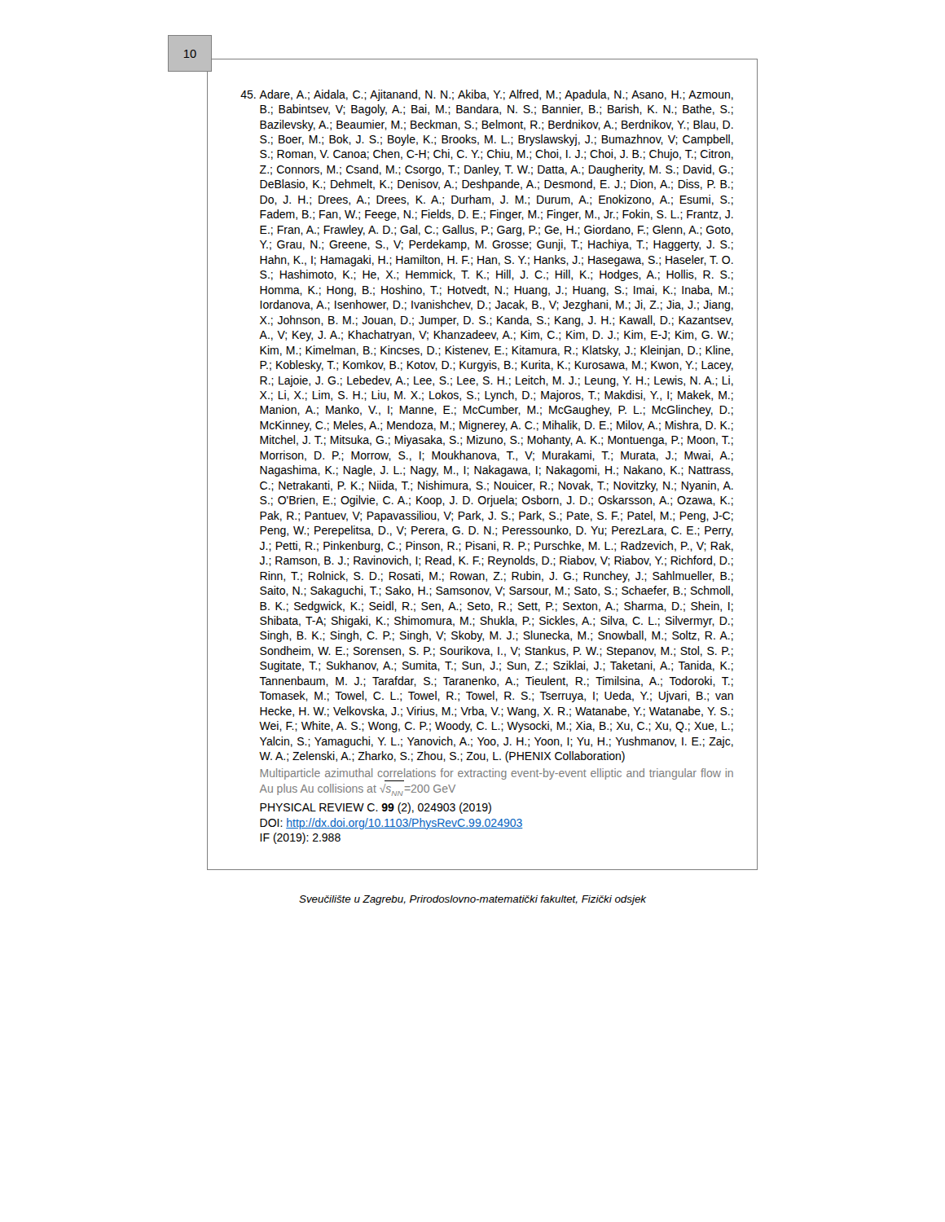10
Adare, A.; Aidala, C.; Ajitanand, N. N.; Akiba, Y.; Alfred, M.; Apadula, N.; Asano, H.; Azmoun, B.; Babintsev, V; Bagoly, A.; Bai, M.; Bandara, N. S.; Bannier, B.; Barish, K. N.; Bathe, S.; Bazilevsky, A.; Beaumier, M.; Beckman, S.; Belmont, R.; Berdnikov, A.; Berdnikov, Y.; Blau, D. S.; Boer, M.; Bok, J. S.; Boyle, K.; Brooks, M. L.; Bryslawskyj, J.; Bumazhnov, V; Campbell, S.; Roman, V. Canoa; Chen, C-H; Chi, C. Y.; Chiu, M.; Choi, I. J.; Choi, J. B.; Chujo, T.; Citron, Z.; Connors, M.; Csand, M.; Csorgo, T.; Danley, T. W.; Datta, A.; Daugherity, M. S.; David, G.; DeBlasio, K.; Dehmelt, K.; Denisov, A.; Deshpande, A.; Desmond, E. J.; Dion, A.; Diss, P. B.; Do, J. H.; Drees, A.; Drees, K. A.; Durham, J. M.; Durum, A.; Enokizono, A.; Esumi, S.; Fadem, B.; Fan, W.; Feege, N.; Fields, D. E.; Finger, M.; Finger, M., Jr.; Fokin, S. L.; Frantz, J. E.; Fran, A.; Frawley, A. D.; Gal, C.; Gallus, P.; Garg, P.; Ge, H.; Giordano, F.; Glenn, A.; Goto, Y.; Grau, N.; Greene, S., V; Perdekamp, M. Grosse; Gunji, T.; Hachiya, T.; Haggerty, J. S.; Hahn, K., I; Hamagaki, H.; Hamilton, H. F.; Han, S. Y.; Hanks, J.; Hasegawa, S.; Haseler, T. O. S.; Hashimoto, K.; He, X.; Hemmick, T. K.; Hill, J. C.; Hill, K.; Hodges, A.; Hollis, R. S.; Homma, K.; Hong, B.; Hoshino, T.; Hotvedt, N.; Huang, J.; Huang, S.; Imai, K.; Inaba, M.; Iordanova, A.; Isenhower, D.; Ivanishchev, D.; Jacak, B., V; Jezghani, M.; Ji, Z.; Jia, J.; Jiang, X.; Johnson, B. M.; Jouan, D.; Jumper, D. S.; Kanda, S.; Kang, J. H.; Kawall, D.; Kazantsev, A., V; Key, J. A.; Khachatryan, V; Khanzadeev, A.; Kim, C.; Kim, D. J.; Kim, E-J; Kim, G. W.; Kim, M.; Kimelman, B.; Kincses, D.; Kistenev, E.; Kitamura, R.; Klatsky, J.; Kleinjan, D.; Kline, P.; Koblesky, T.; Komkov, B.; Kotov, D.; Kurgyis, B.; Kurita, K.; Kurosawa, M.; Kwon, Y.; Lacey, R.; Lajoie, J. G.; Lebedev, A.; Lee, S.; Lee, S. H.; Leitch, M. J.; Leung, Y. H.; Lewis, N. A.; Li, X.; Li, X.; Lim, S. H.; Liu, M. X.; Lokos, S.; Lynch, D.; Majoros, T.; Makdisi, Y., I; Makek, M.; Manion, A.; Manko, V., I; Manne, E.; McCumber, M.; McGaughey, P. L.; McGlinchey, D.; McKinney, C.; Meles, A.; Mendoza, M.; Mignerey, A. C.; Mihalik, D. E.; Milov, A.; Mishra, D. K.; Mitchel, J. T.; Mitsuka, G.; Miyasaka, S.; Mizuno, S.; Mohanty, A. K.; Montuenga, P.; Moon, T.; Morrison, D. P.; Morrow, S., I; Moukhanova, T., V; Murakami, T.; Murata, J.; Mwai, A.; Nagashima, K.; Nagle, J. L.; Nagy, M., I; Nakagawa, I; Nakagomi, H.; Nakano, K.; Nattrass, C.; Netrakanti, P. K.; Niida, T.; Nishimura, S.; Nouicer, R.; Novak, T.; Novitzky, N.; Nyanin, A. S.; O'Brien, E.; Ogilvie, C. A.; Koop, J. D. Orjuela; Osborn, J. D.; Oskarsson, A.; Ozawa, K.; Pak, R.; Pantuev, V; Papavassiliou, V; Park, J. S.; Park, S.; Pate, S. F.; Patel, M.; Peng, J-C; Peng, W.; Perepelitsa, D., V; Perera, G. D. N.; Peressounko, D. Yu; PerezLara, C. E.; Perry, J.; Petti, R.; Pinkenburg, C.; Pinson, R.; Pisani, R. P.; Purschke, M. L.; Radzevich, P., V; Rak, J.; Ramson, B. J.; Ravinovich, I; Read, K. F.; Reynolds, D.; Riabov, V; Riabov, Y.; Richford, D.; Rinn, T.; Rolnick, S. D.; Rosati, M.; Rowan, Z.; Rubin, J. G.; Runchey, J.; Sahlmueller, B.; Saito, N.; Sakaguchi, T.; Sako, H.; Samsonov, V; Sarsour, M.; Sato, S.; Schaefer, B.; Schmoll, B. K.; Sedgwick, K.; Seidl, R.; Sen, A.; Seto, R.; Sett, P.; Sexton, A.; Sharma, D.; Shein, I; Shibata, T-A; Shigaki, K.; Shimomura, M.; Shukla, P.; Sickles, A.; Silva, C. L.; Silvermyr, D.; Singh, B. K.; Singh, C. P.; Singh, V; Skoby, M. J.; Slunecka, M.; Snowball, M.; Soltz, R. A.; Sondheim, W. E.; Sorensen, S. P.; Sourikova, I., V; Stankus, P. W.; Stepanov, M.; Stol, S. P.; Sugitate, T.; Sukhanov, A.; Sumita, T.; Sun, J.; Sun, Z.; Sziklai, J.; Taketani, A.; Tanida, K.; Tannenbaum, M. J.; Tarafdar, S.; Taranenko, A.; Tieulent, R.; Timilsina, A.; Todoroki, T.; Tomasek, M.; Towel, C. L.; Towel, R.; Towel, R. S.; Tserruya, I; Ueda, Y.; Ujvari, B.; van Hecke, H. W.; Velkovska, J.; Virius, M.; Vrba, V.; Wang, X. R.; Watanabe, Y.; Watanabe, Y. S.; Wei, F.; White, A. S.; Wong, C. P.; Woody, C. L.; Wysocki, M.; Xia, B.; Xu, C.; Xu, Q.; Xue, L.; Yalcin, S.; Yamaguchi, Y. L.; Yanovich, A.; Yoo, J. H.; Yoon, I; Yu, H.; Yushmanov, I. E.; Zajc, W. A.; Zelenski, A.; Zharko, S.; Zhou, S.; Zou, L. (PHENIX Collaboration) Multiparticle azimuthal correlations for extracting event-by-event elliptic and triangular flow in Au plus Au collisions at √sNN=200 GeV PHYSICAL REVIEW C. 99 (2), 024903 (2019) DOI: http://dx.doi.org/10.1103/PhysRevC.99.024903 IF (2019): 2.988
Sveučilište u Zagrebu, Prirodoslovno-matematički fakultet, Fizički odsjek